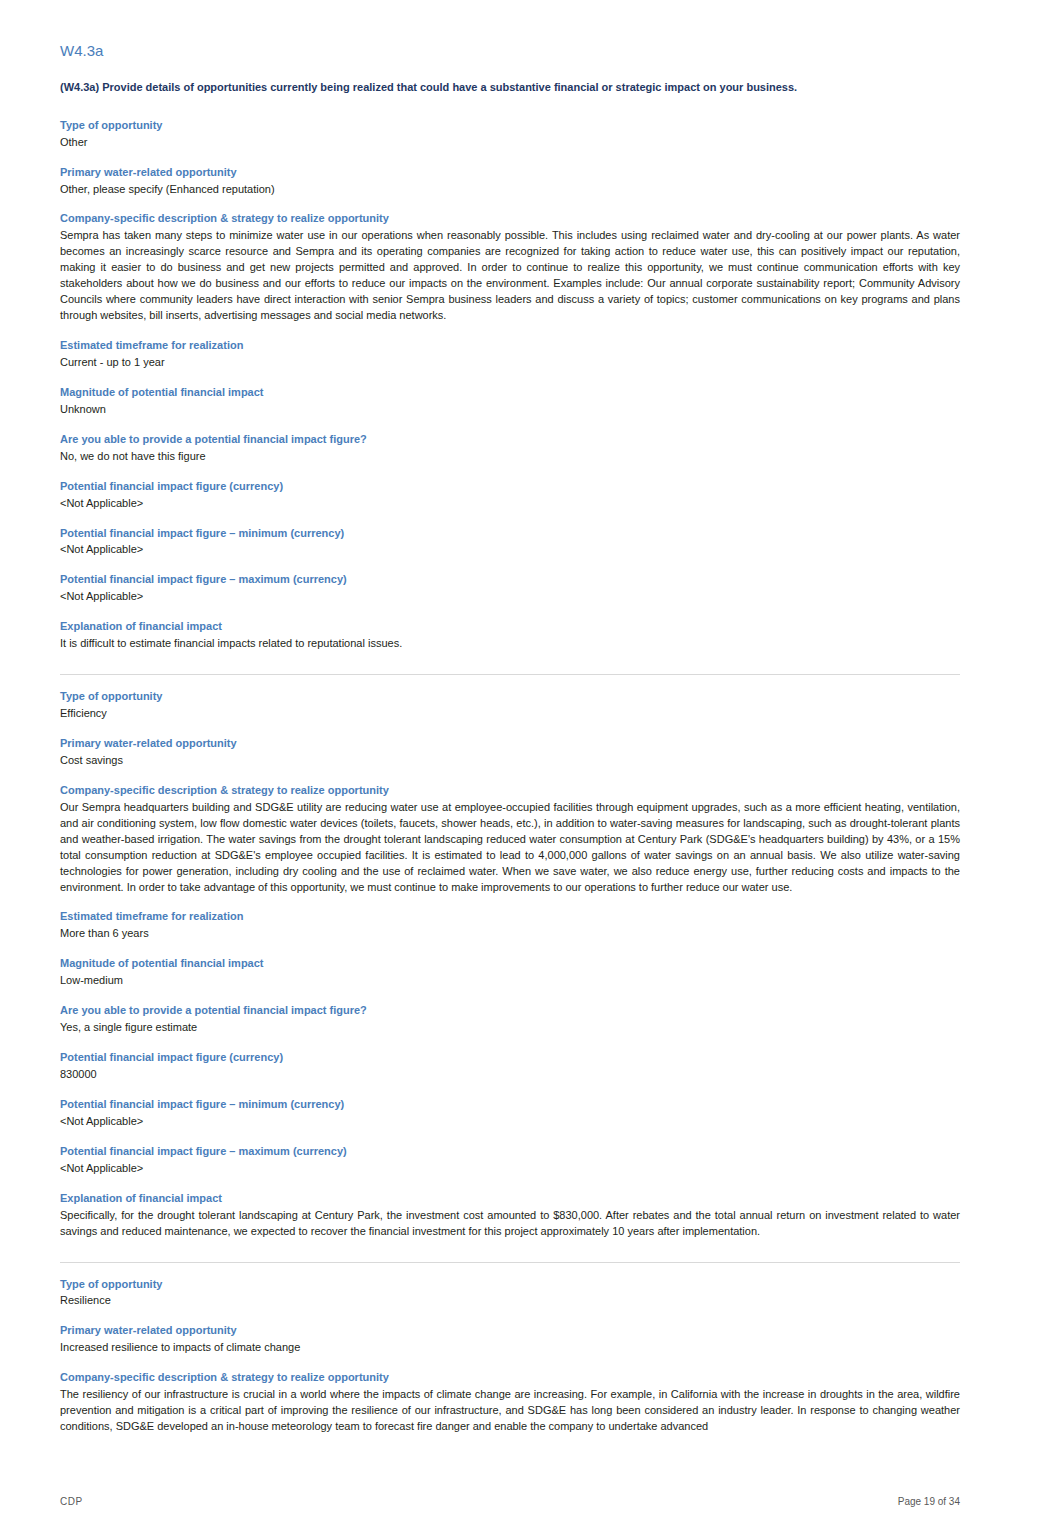W4.3a
(W4.3a) Provide details of opportunities currently being realized that could have a substantive financial or strategic impact on your business.
Type of opportunity
Other
Primary water-related opportunity
Other, please specify (Enhanced reputation)
Company-specific description & strategy to realize opportunity
Sempra has taken many steps to minimize water use in our operations when reasonably possible. This includes using reclaimed water and dry-cooling at our power plants. As water becomes an increasingly scarce resource and Sempra and its operating companies are recognized for taking action to reduce water use, this can positively impact our reputation, making it easier to do business and get new projects permitted and approved. In order to continue to realize this opportunity, we must continue communication efforts with key stakeholders about how we do business and our efforts to reduce our impacts on the environment. Examples include: Our annual corporate sustainability report; Community Advisory Councils where community leaders have direct interaction with senior Sempra business leaders and discuss a variety of topics; customer communications on key programs and plans through websites, bill inserts, advertising messages and social media networks.
Estimated timeframe for realization
Current - up to 1 year
Magnitude of potential financial impact
Unknown
Are you able to provide a potential financial impact figure?
No, we do not have this figure
Potential financial impact figure (currency)
<Not Applicable>
Potential financial impact figure – minimum (currency)
<Not Applicable>
Potential financial impact figure – maximum (currency)
<Not Applicable>
Explanation of financial impact
It is difficult to estimate financial impacts related to reputational issues.
Type of opportunity
Efficiency
Primary water-related opportunity
Cost savings
Company-specific description & strategy to realize opportunity
Our Sempra headquarters building and SDG&E utility are reducing water use at employee-occupied facilities through equipment upgrades, such as a more efficient heating, ventilation, and air conditioning system, low flow domestic water devices (toilets, faucets, shower heads, etc.), in addition to water-saving measures for landscaping, such as drought-tolerant plants and weather-based irrigation. The water savings from the drought tolerant landscaping reduced water consumption at Century Park (SDG&E's headquarters building) by 43%, or a 15% total consumption reduction at SDG&E's employee occupied facilities. It is estimated to lead to 4,000,000 gallons of water savings on an annual basis. We also utilize water-saving technologies for power generation, including dry cooling and the use of reclaimed water. When we save water, we also reduce energy use, further reducing costs and impacts to the environment. In order to take advantage of this opportunity, we must continue to make improvements to our operations to further reduce our water use.
Estimated timeframe for realization
More than 6 years
Magnitude of potential financial impact
Low-medium
Are you able to provide a potential financial impact figure?
Yes, a single figure estimate
Potential financial impact figure (currency)
830000
Potential financial impact figure – minimum (currency)
<Not Applicable>
Potential financial impact figure – maximum (currency)
<Not Applicable>
Explanation of financial impact
Specifically, for the drought tolerant landscaping at Century Park, the investment cost amounted to $830,000. After rebates and the total annual return on investment related to water savings and reduced maintenance, we expected to recover the financial investment for this project approximately 10 years after implementation.
Type of opportunity
Resilience
Primary water-related opportunity
Increased resilience to impacts of climate change
Company-specific description & strategy to realize opportunity
The resiliency of our infrastructure is crucial in a world where the impacts of climate change are increasing. For example, in California with the increase in droughts in the area, wildfire prevention and mitigation is a critical part of improving the resilience of our infrastructure, and SDG&E has long been considered an industry leader. In response to changing weather conditions, SDG&E developed an in-house meteorology team to forecast fire danger and enable the company to undertake advanced
CDP Page 19 of 34